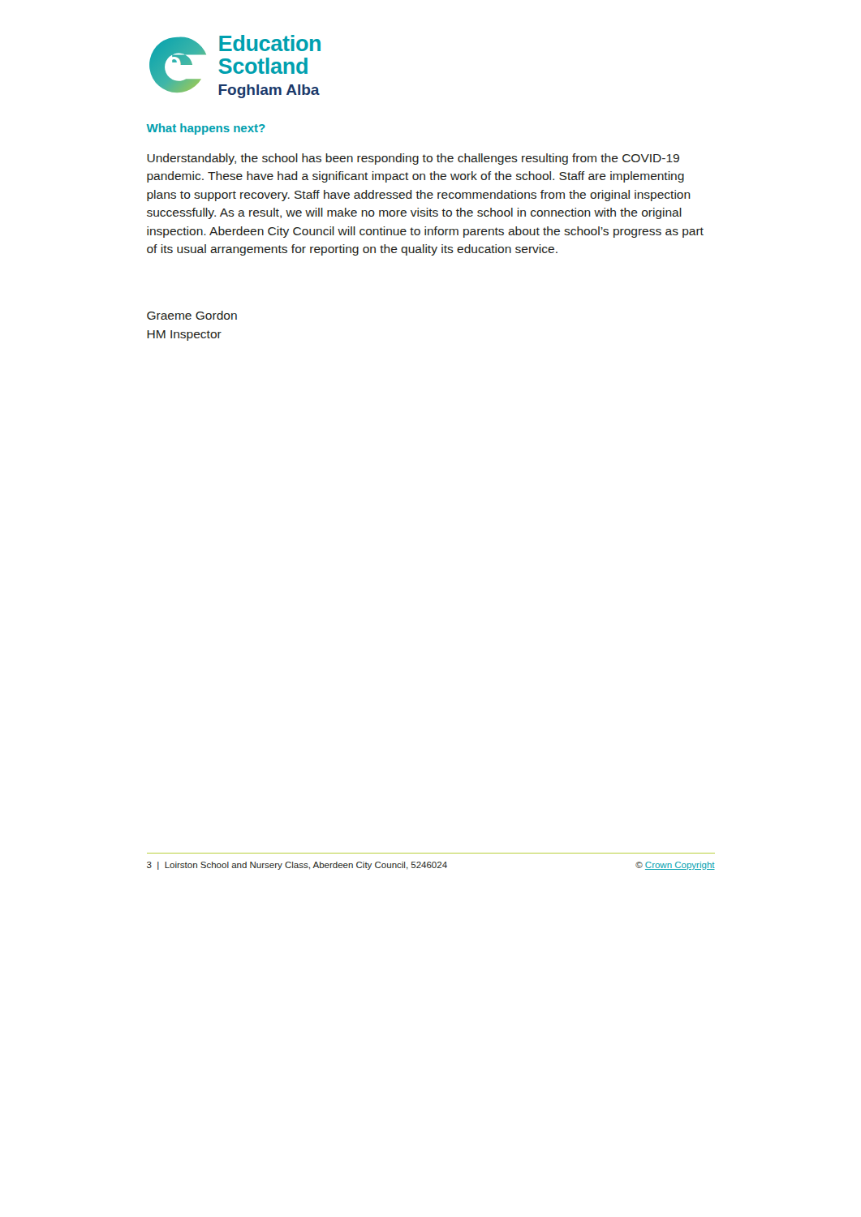e
Education Scotland Foghlam Alba
What happens next?
Understandably, the school has been responding to the challenges resulting from the COVID-19 pandemic. These have had a significant impact on the work of the school. Staff are implementing plans to support recovery. Staff have addressed the recommendations from the original inspection successfully. As a result, we will make no more visits to the school in connection with the original inspection. Aberdeen City Council will continue to inform parents about the school’s progress as part of its usual arrangements for reporting on the quality its education service.
Graeme Gordon
HM Inspector
3 | Loirston School and Nursery Class, Aberdeen City Council, 5246024
© Crown Copyright